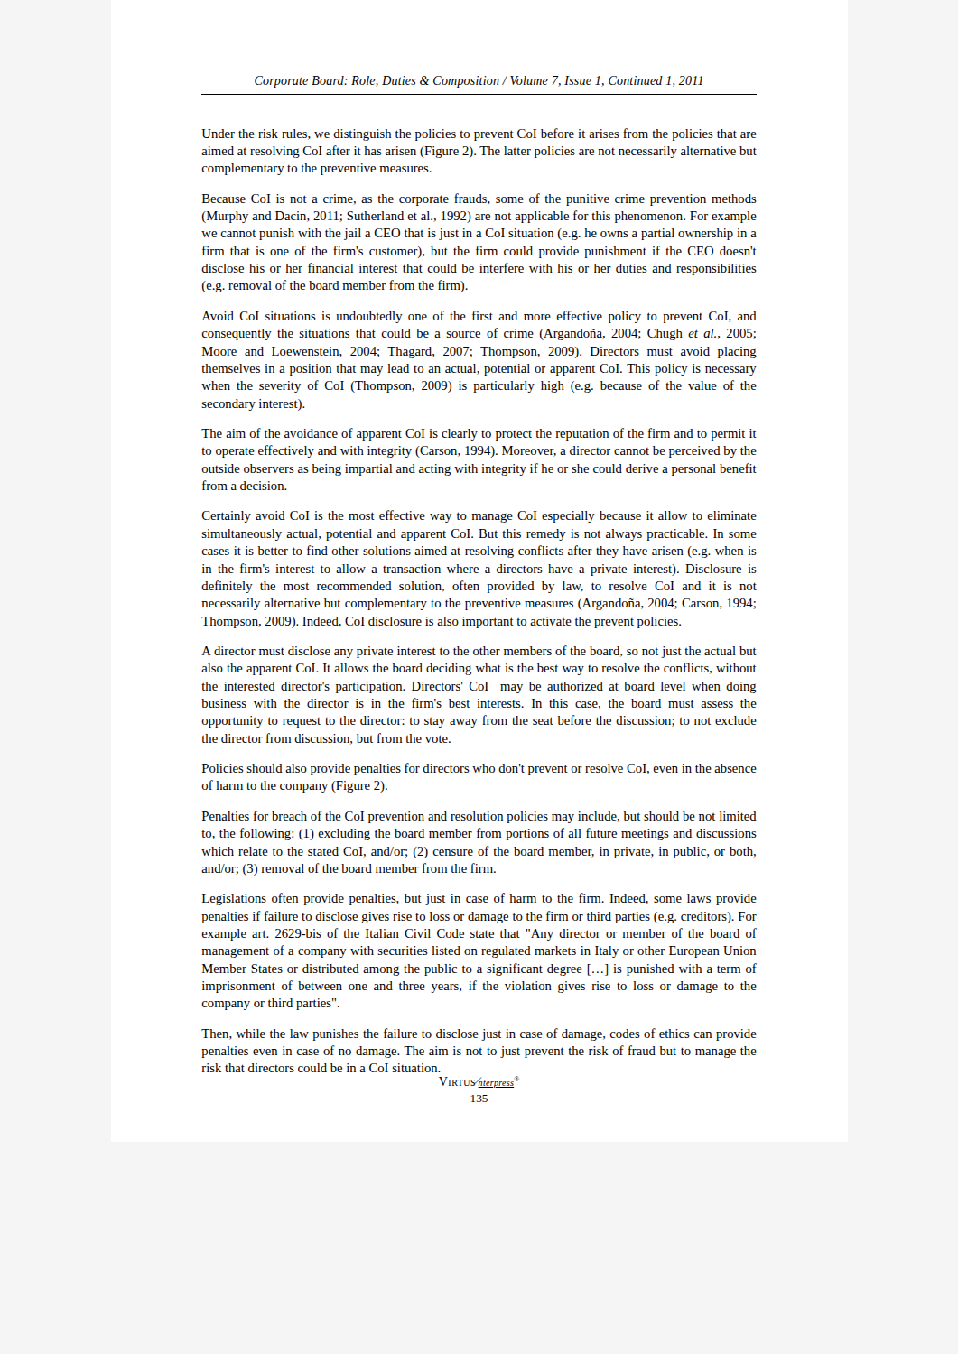Corporate Board: Role, Duties & Composition / Volume 7, Issue 1, Continued 1, 2011
Under the risk rules, we distinguish the policies to prevent CoI before it arises from the policies that are aimed at resolving CoI after it has arisen (Figure 2). The latter policies are not necessarily alternative but complementary to the preventive measures.
Because CoI is not a crime, as the corporate frauds, some of the punitive crime prevention methods (Murphy and Dacin, 2011; Sutherland et al., 1992) are not applicable for this phenomenon. For example we cannot punish with the jail a CEO that is just in a CoI situation (e.g. he owns a partial ownership in a firm that is one of the firm's customer), but the firm could provide punishment if the CEO doesn't disclose his or her financial interest that could be interfere with his or her duties and responsibilities (e.g. removal of the board member from the firm).
Avoid CoI situations is undoubtedly one of the first and more effective policy to prevent CoI, and consequently the situations that could be a source of crime (Argandoña, 2004; Chugh et al., 2005; Moore and Loewenstein, 2004; Thagard, 2007; Thompson, 2009). Directors must avoid placing themselves in a position that may lead to an actual, potential or apparent CoI. This policy is necessary when the severity of CoI (Thompson, 2009) is particularly high (e.g. because of the value of the secondary interest).
The aim of the avoidance of apparent CoI is clearly to protect the reputation of the firm and to permit it to operate effectively and with integrity (Carson, 1994). Moreover, a director cannot be perceived by the outside observers as being impartial and acting with integrity if he or she could derive a personal benefit from a decision.
Certainly avoid CoI is the most effective way to manage CoI especially because it allow to eliminate simultaneously actual, potential and apparent CoI. But this remedy is not always practicable. In some cases it is better to find other solutions aimed at resolving conflicts after they have arisen (e.g. when is in the firm's interest to allow a transaction where a directors have a private interest). Disclosure is definitely the most recommended solution, often provided by law, to resolve CoI and it is not necessarily alternative but complementary to the preventive measures (Argandoña, 2004; Carson, 1994; Thompson, 2009). Indeed, CoI disclosure is also important to activate the prevent policies.
A director must disclose any private interest to the other members of the board, so not just the actual but also the apparent CoI. It allows the board deciding what is the best way to resolve the conflicts, without the interested director's participation. Directors' CoI may be authorized at board level when doing business with the director is in the firm's best interests. In this case, the board must assess the opportunity to request to the director: to stay away from the seat before the discussion; to not exclude the director from discussion, but from the vote.
Policies should also provide penalties for directors who don't prevent or resolve CoI, even in the absence of harm to the company (Figure 2).
Penalties for breach of the CoI prevention and resolution policies may include, but should be not limited to, the following: (1) excluding the board member from portions of all future meetings and discussions which relate to the stated CoI, and/or; (2) censure of the board member, in private, in public, or both, and/or; (3) removal of the board member from the firm.
Legislations often provide penalties, but just in case of harm to the firm. Indeed, some laws provide penalties if failure to disclose gives rise to loss or damage to the firm or third parties (e.g. creditors). For example art. 2629-bis of the Italian Civil Code state that "Any director or member of the board of management of a company with securities listed on regulated markets in Italy or other European Union Member States or distributed among the public to a significant degree […] is punished with a term of imprisonment of between one and three years, if the violation gives rise to loss or damage to the company or third parties".
Then, while the law punishes the failure to disclose just in case of damage, codes of ethics can provide penalties even in case of no damage. The aim is not to just prevent the risk of fraud but to manage the risk that directors could be in a CoI situation.
Virtus⁄nterpress®
135